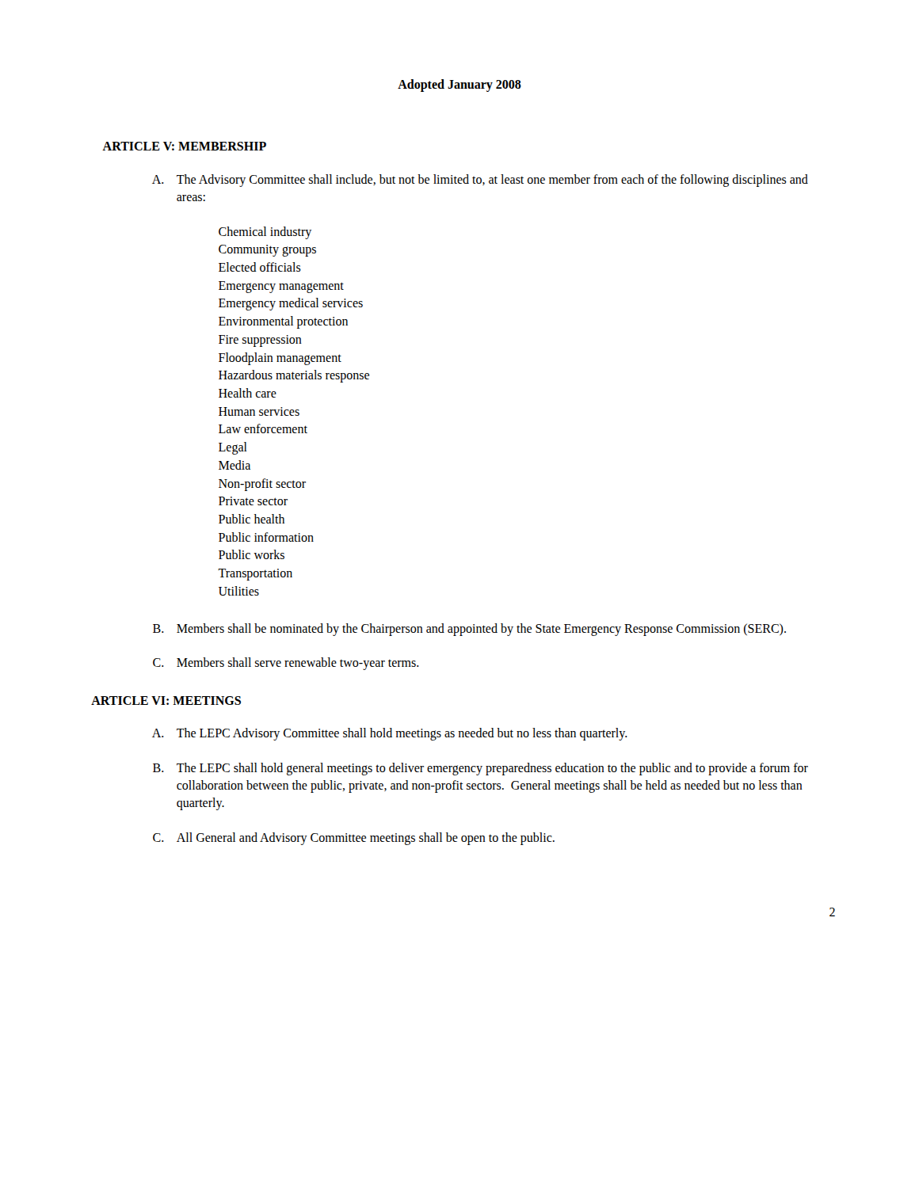Adopted January 2008
ARTICLE V: MEMBERSHIP
The Advisory Committee shall include, but not be limited to, at least one member from each of the following disciplines and areas:
Chemical industry
Community groups
Elected officials
Emergency management
Emergency medical services
Environmental protection
Fire suppression
Floodplain management
Hazardous materials response
Health care
Human services
Law enforcement
Legal
Media
Non-profit sector
Private sector
Public health
Public information
Public works
Transportation
Utilities
Members shall be nominated by the Chairperson and appointed by the State Emergency Response Commission (SERC).
Members shall serve renewable two-year terms.
ARTICLE VI: MEETINGS
The LEPC Advisory Committee shall hold meetings as needed but no less than quarterly.
The LEPC shall hold general meetings to deliver emergency preparedness education to the public and to provide a forum for collaboration between the public, private, and non-profit sectors. General meetings shall be held as needed but no less than quarterly.
All General and Advisory Committee meetings shall be open to the public.
2